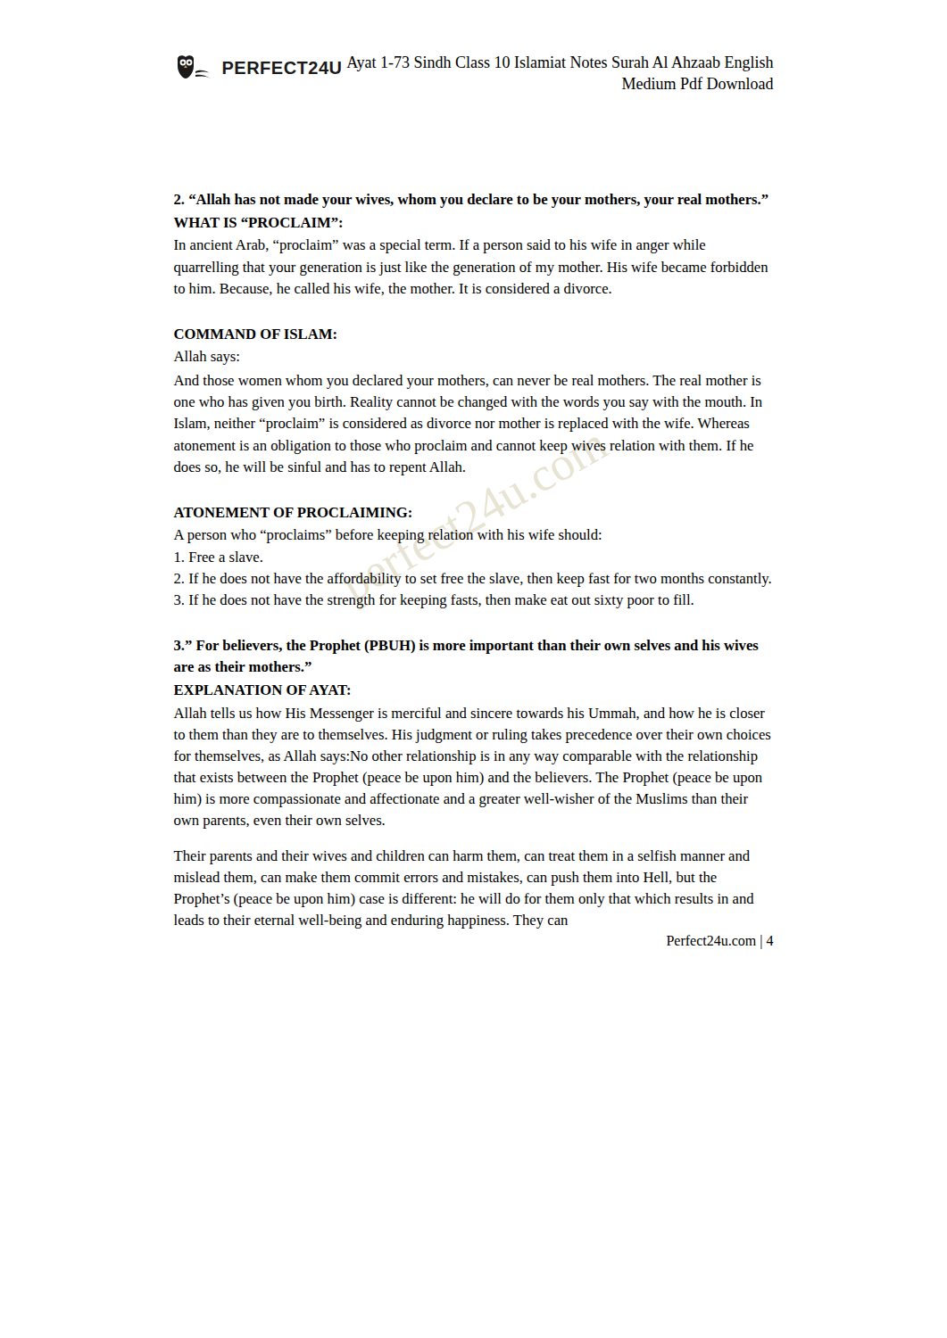perfect24u.com
PERFECT24U
Ayat 1-73 Sindh Class 10 Islamiat Notes Surah Al Ahzaab English Medium Pdf Download
2. “Allah has not made your wives, whom you declare to be your mothers, your real mothers.”
WHAT IS “PROCLAIM”:
In ancient Arab, “proclaim” was a special term. If a person said to his wife in anger while quarrelling that your generation is just like the generation of my mother. His wife became forbidden to him. Because, he called his wife, the mother. It is considered a divorce.
COMMAND OF ISLAM:
Allah says:
And those women whom you declared your mothers, can never be real mothers. The real mother is one who has given you birth. Reality cannot be changed with the words you say with the mouth. In Islam, neither “proclaim” is considered as divorce nor mother is replaced with the wife. Whereas atonement is an obligation to those who proclaim and cannot keep wives relation with them. If he does so, he will be sinful and has to repent Allah.
ATONEMENT OF PROCLAIMING:
A person who “proclaims” before keeping relation with his wife should:
1. Free a slave.
2. If he does not have the affordability to set free the slave, then keep fast for two months constantly.
3. If he does not have the strength for keeping fasts, then make eat out sixty poor to fill.
3.” For believers, the Prophet (PBUH) is more important than their own selves and his wives are as their mothers.”
EXPLANATION OF AYAT:
Allah tells us how His Messenger is merciful and sincere towards his Ummah, and how he is closer to them than they are to themselves. His judgment or ruling takes precedence over their own choices for themselves, as Allah says:No other relationship is in any way comparable with the relationship that exists between the Prophet (peace be upon him) and the believers. The Prophet (peace be upon him) is more compassionate and affectionate and a greater well-wisher of the Muslims than their own parents, even their own selves.
Their parents and their wives and children can harm them, can treat them in a selfish manner and mislead them, can make them commit errors and mistakes, can push them into Hell, but the Prophet’s (peace be upon him) case is different: he will do for them only that which results in and leads to their eternal well-being and enduring happiness. They can
Perfect24u.com | 4